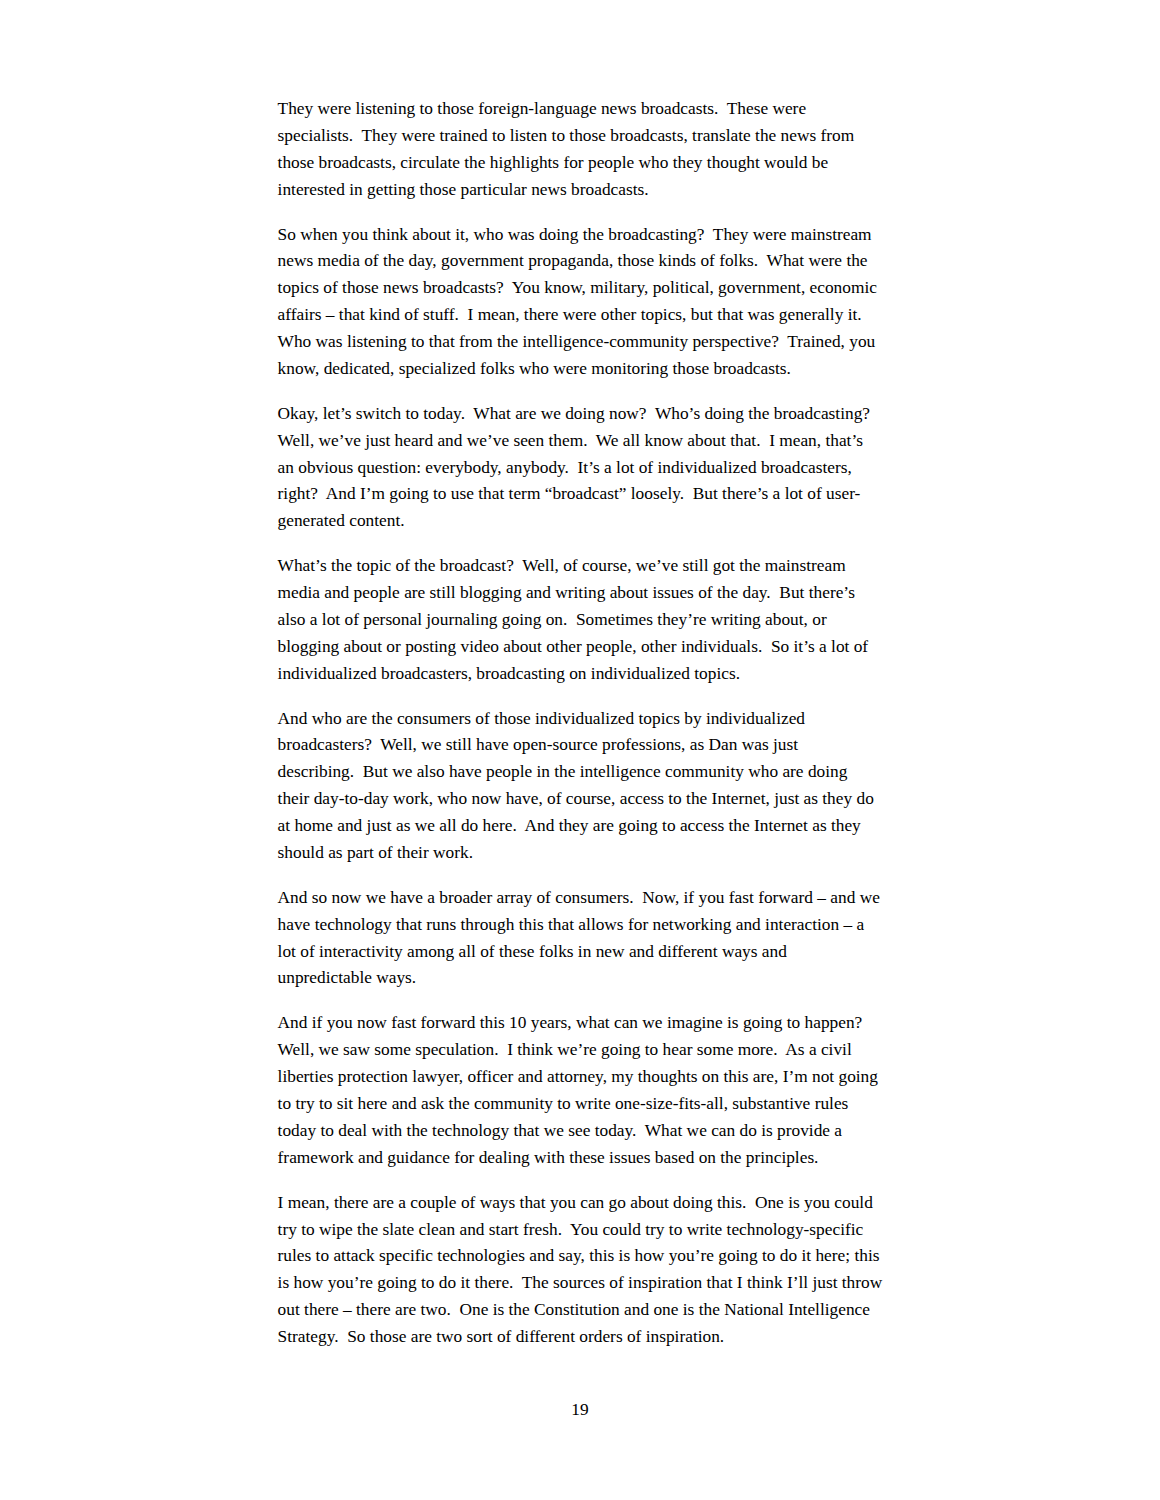They were listening to those foreign-language news broadcasts. These were specialists. They were trained to listen to those broadcasts, translate the news from those broadcasts, circulate the highlights for people who they thought would be interested in getting those particular news broadcasts.
So when you think about it, who was doing the broadcasting? They were mainstream news media of the day, government propaganda, those kinds of folks. What were the topics of those news broadcasts? You know, military, political, government, economic affairs – that kind of stuff. I mean, there were other topics, but that was generally it. Who was listening to that from the intelligence-community perspective? Trained, you know, dedicated, specialized folks who were monitoring those broadcasts.
Okay, let’s switch to today. What are we doing now? Who’s doing the broadcasting? Well, we’ve just heard and we’ve seen them. We all know about that. I mean, that’s an obvious question: everybody, anybody. It’s a lot of individualized broadcasters, right? And I’m going to use that term “broadcast” loosely. But there’s a lot of user-generated content.
What’s the topic of the broadcast? Well, of course, we’ve still got the mainstream media and people are still blogging and writing about issues of the day. But there’s also a lot of personal journaling going on. Sometimes they’re writing about, or blogging about or posting video about other people, other individuals. So it’s a lot of individualized broadcasters, broadcasting on individualized topics.
And who are the consumers of those individualized topics by individualized broadcasters? Well, we still have open-source professions, as Dan was just describing. But we also have people in the intelligence community who are doing their day-to-day work, who now have, of course, access to the Internet, just as they do at home and just as we all do here. And they are going to access the Internet as they should as part of their work.
And so now we have a broader array of consumers. Now, if you fast forward – and we have technology that runs through this that allows for networking and interaction – a lot of interactivity among all of these folks in new and different ways and unpredictable ways.
And if you now fast forward this 10 years, what can we imagine is going to happen? Well, we saw some speculation. I think we’re going to hear some more. As a civil liberties protection lawyer, officer and attorney, my thoughts on this are, I’m not going to try to sit here and ask the community to write one-size-fits-all, substantive rules today to deal with the technology that we see today. What we can do is provide a framework and guidance for dealing with these issues based on the principles.
I mean, there are a couple of ways that you can go about doing this. One is you could try to wipe the slate clean and start fresh. You could try to write technology-specific rules to attack specific technologies and say, this is how you’re going to do it here; this is how you’re going to do it there. The sources of inspiration that I think I’ll just throw out there – there are two. One is the Constitution and one is the National Intelligence Strategy. So those are two sort of different orders of inspiration.
19